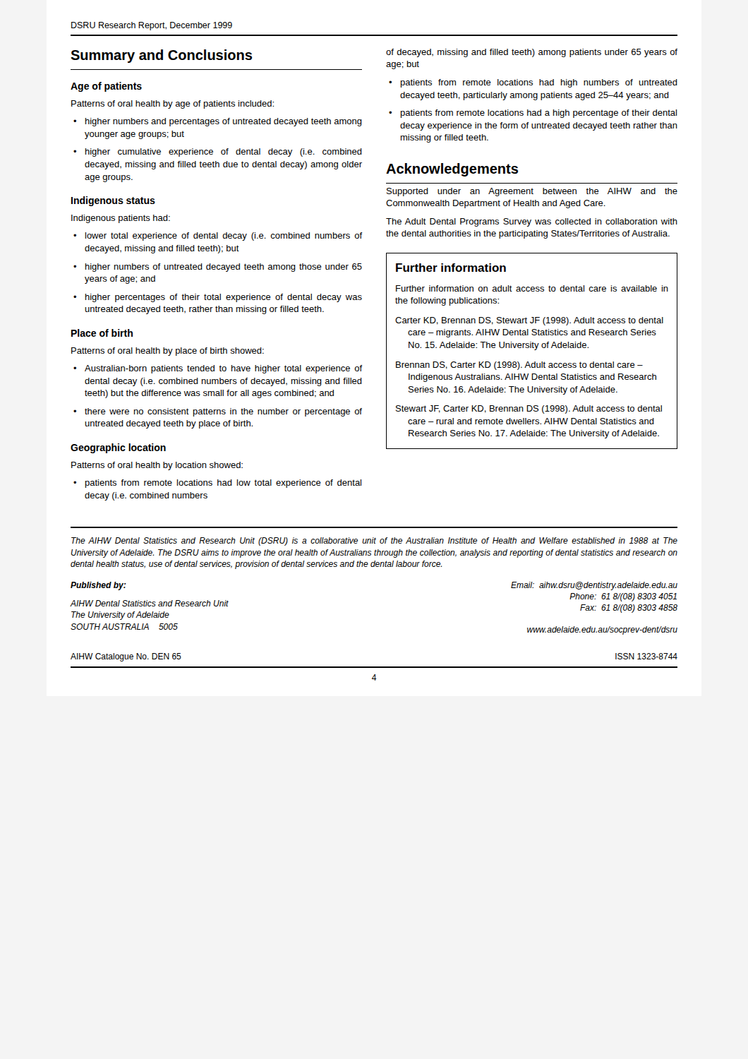DSRU Research Report, December 1999
Summary and Conclusions
Age of patients
Patterns of oral health by age of patients included:
higher numbers and percentages of untreated decayed teeth among younger age groups; but
higher cumulative experience of dental decay (i.e. combined decayed, missing and filled teeth due to dental decay) among older age groups.
Indigenous status
Indigenous patients had:
lower total experience of dental decay (i.e. combined numbers of decayed, missing and filled teeth); but
higher numbers of untreated decayed teeth among those under 65 years of age; and
higher percentages of their total experience of dental decay was untreated decayed teeth, rather than missing or filled teeth.
Place of birth
Patterns of oral health by place of birth showed:
Australian-born patients tended to have higher total experience of dental decay (i.e. combined numbers of decayed, missing and filled teeth) but the difference was small for all ages combined; and
there were no consistent patterns in the number or percentage of untreated decayed teeth by place of birth.
Geographic location
Patterns of oral health by location showed:
patients from remote locations had low total experience of dental decay (i.e. combined numbers
of decayed, missing and filled teeth) among patients under 65 years of age; but
patients from remote locations had high numbers of untreated decayed teeth, particularly among patients aged 25–44 years; and
patients from remote locations had a high percentage of their dental decay experience in the form of untreated decayed teeth rather than missing or filled teeth.
Acknowledgements
Supported under an Agreement between the AIHW and the Commonwealth Department of Health and Aged Care.
The Adult Dental Programs Survey was collected in collaboration with the dental authorities in the participating States/Territories of Australia.
Further information
Further information on adult access to dental care is available in the following publications:
Carter KD, Brennan DS, Stewart JF (1998). Adult access to dental care – migrants. AIHW Dental Statistics and Research Series No. 15. Adelaide: The University of Adelaide.
Brennan DS, Carter KD (1998). Adult access to dental care – Indigenous Australians. AIHW Dental Statistics and Research Series No. 16. Adelaide: The University of Adelaide.
Stewart JF, Carter KD, Brennan DS (1998). Adult access to dental care – rural and remote dwellers. AIHW Dental Statistics and Research Series No. 17. Adelaide: The University of Adelaide.
The AIHW Dental Statistics and Research Unit (DSRU) is a collaborative unit of the Australian Institute of Health and Welfare established in 1988 at The University of Adelaide. The DSRU aims to improve the oral health of Australians through the collection, analysis and reporting of dental statistics and research on dental health status, use of dental services, provision of dental services and the dental labour force.
Published by:
AIHW Dental Statistics and Research Unit
The University of Adelaide
SOUTH AUSTRALIA 5005
Email: aihw.dsru@dentistry.adelaide.edu.au
Phone: 61 8/(08) 8303 4051
Fax: 61 8/(08) 8303 4858
www.adelaide.edu.au/socprev-dent/dsru
AIHW Catalogue No. DEN 65
ISSN 1323-8744
4